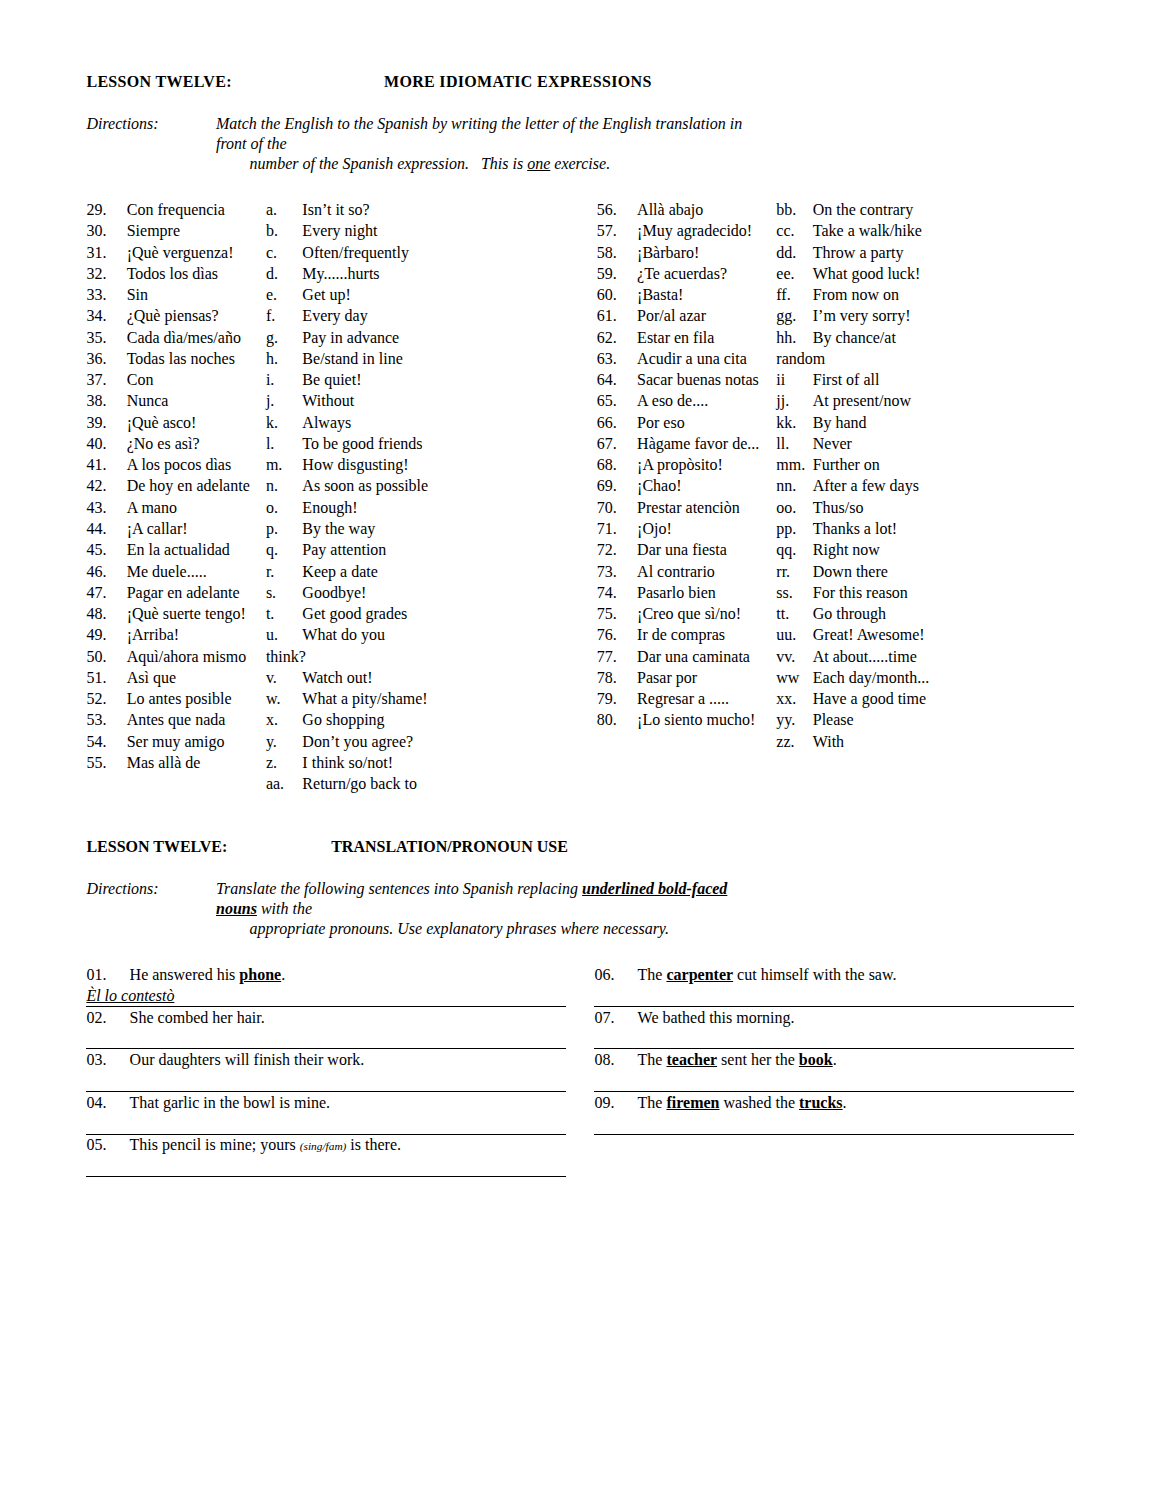LESSON TWELVE: MORE IDIOMATIC EXPRESSIONS
Directions: Match the English to the Spanish by writing the letter of the English translation in front of the number of the Spanish expression. This is one exercise.
| 29. | Con frequencia | a. | Isn’t it so? |
| 30. | Siempre | b. | Every night |
| 31. | ¡Què verguenza! | c. | Often/frequently |
| 32. | Todos los dìas | d. | My......hurts |
| 33. | Sin | e. | Get up! |
| 34. | ¿Què piensas? | f. | Every day |
| 35. | Cada dìa/mes/año | g. | Pay in advance |
| 36. | Todas las noches | h. | Be/stand in line |
| 37. | Con | i. | Be quiet! |
| 38. | Nunca | j. | Without |
| 39. | ¡Què asco! | k. | Always |
| 40. | ¿No es asì? | l. | To be good friends |
| 41. | A los pocos dìas | m. | How disgusting! |
| 42. | De hoy en adelante | n. | As soon as possible |
| 43. | A mano | o. | Enough! |
| 44. | ¡A callar! | p. | By the way |
| 45. | En la actualidad | q. | Pay attention |
| 46. | Me duele..... | r. | Keep a date |
| 47. | Pagar en adelante | s. | Goodbye! |
| 48. | ¡Què suerte tengo! | t. | Get good grades |
| 49. | ¡Arriba! | u. | What do you |
| 50. | Aquì/ahora mismo | think? |
| 51. | Asì que | v. | Watch out! |
| 52. | Lo antes posible | w. | What a pity/shame! |
| 53. | Antes que nada | x. | Go shopping |
| 54. | Ser muy amigo | y. | Don’t you agree? |
| 55. | Mas allà de | z. | I think so/not! |
| | | aa. | Return/go back to |
| 56. | Allà abajo | bb. | On the contrary |
| 57. | ¡Muy agradecido! | cc. | Take a walk/hike |
| 58. | ¡Bàrbaro! | dd. | Throw a party |
| 59. | ¿Te acuerdas? | ee. | What good luck! |
| 60. | ¡Basta! | ff. | From now on |
| 61. | Por/al azar | gg. | I’m very sorry! |
| 62. | Estar en fila | hh. | By chance/at |
| 63. | Acudir a una cita | random |
| 64. | Sacar buenas notas | ii | First of all |
| 65. | A eso de.... | jj. | At present/now |
| 66. | Por eso | kk. | By hand |
| 67. | Hàgame favor de... | ll. | Never |
| 68. | ¡A propòsito! | mm. | Further on |
| 69. | ¡Chao! | nn. | After a few days |
| 70. | Prestar atenciòn | oo. | Thus/so |
| 71. | ¡Ojo! | pp. | Thanks a lot! |
| 72. | Dar una fiesta | qq. | Right now |
| 73. | Al contrario | rr. | Down there |
| 74. | Pasarlo bien | ss. | For this reason |
| 75. | ¡Creo que sì/no! | tt. | Go through |
| 76. | Ir de compras | uu. | Great! Awesome! |
| 77. | Dar una caminata | vv. | At about.....time |
| 78. | Pasar por | ww | Each day/month... |
| 79. | Regresar a ..... | xx. | Have a good time |
| 80. | ¡Lo siento mucho! | yy. | Please |
| | | zz. | With |
LESSON TWELVE: TRANSLATION/PRONOUN USE
Directions: Translate the following sentences into Spanish replacing underlined bold-faced nouns with the appropriate pronouns. Use explanatory phrases where necessary.
| 01. | He answered his phone . |
| Èl lo contestò |
| 02. | She combed her hair. |
| 03. | Our daughters will finish their work. |
| 04. | That garlic in the bowl is mine. |
| 05. | This pencil is mine; yours (sing/fam) is there. |
| 06. | The carpenter cut himself with the saw. |
| 07. | We bathed this morning. |
| 08. | The teacher sent her the book . |
| 09. | The firemen washed the trucks . |